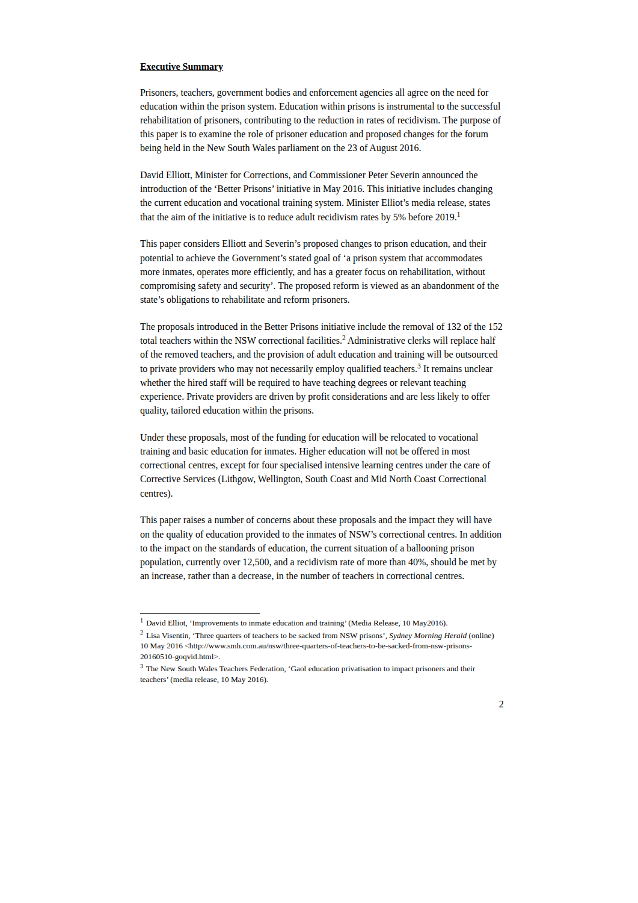Executive Summary
Prisoners, teachers, government bodies and enforcement agencies all agree on the need for education within the prison system. Education within prisons is instrumental to the successful rehabilitation of prisoners, contributing to the reduction in rates of recidivism. The purpose of this paper is to examine the role of prisoner education and proposed changes for the forum being held in the New South Wales parliament on the 23 of August 2016.
David Elliott, Minister for Corrections, and Commissioner Peter Severin announced the introduction of the ‘Better Prisons’ initiative in May 2016. This initiative includes changing the current education and vocational training system. Minister Elliot’s media release, states that the aim of the initiative is to reduce adult recidivism rates by 5% before 2019.1
This paper considers Elliott and Severin’s proposed changes to prison education, and their potential to achieve the Government’s stated goal of ‘a prison system that accommodates more inmates, operates more efficiently, and has a greater focus on rehabilitation, without compromising safety and security’. The proposed reform is viewed as an abandonment of the state’s obligations to rehabilitate and reform prisoners.
The proposals introduced in the Better Prisons initiative include the removal of 132 of the 152 total teachers within the NSW correctional facilities.2 Administrative clerks will replace half of the removed teachers, and the provision of adult education and training will be outsourced to private providers who may not necessarily employ qualified teachers.3 It remains unclear whether the hired staff will be required to have teaching degrees or relevant teaching experience. Private providers are driven by profit considerations and are less likely to offer quality, tailored education within the prisons.
Under these proposals, most of the funding for education will be relocated to vocational training and basic education for inmates. Higher education will not be offered in most correctional centres, except for four specialised intensive learning centres under the care of Corrective Services (Lithgow, Wellington, South Coast and Mid North Coast Correctional centres).
This paper raises a number of concerns about these proposals and the impact they will have on the quality of education provided to the inmates of NSW’s correctional centres. In addition to the impact on the standards of education, the current situation of a ballooning prison population, currently over 12,500, and a recidivism rate of more than 40%, should be met by an increase, rather than a decrease, in the number of teachers in correctional centres.
1 David Elliot, ‘Improvements to inmate education and training’ (Media Release, 10 May2016).
2 Lisa Visentin, ‘Three quarters of teachers to be sacked from NSW prisons’, Sydney Morning Herald (online) 10 May 2016 <http://www.smh.com.au/nsw/three-quarters-of-teachers-to-be-sacked-from-nsw-prisons-20160510-goqvid.html>.
3 The New South Wales Teachers Federation, ‘Gaol education privatisation to impact prisoners and their teachers’ (media release, 10 May 2016).
2